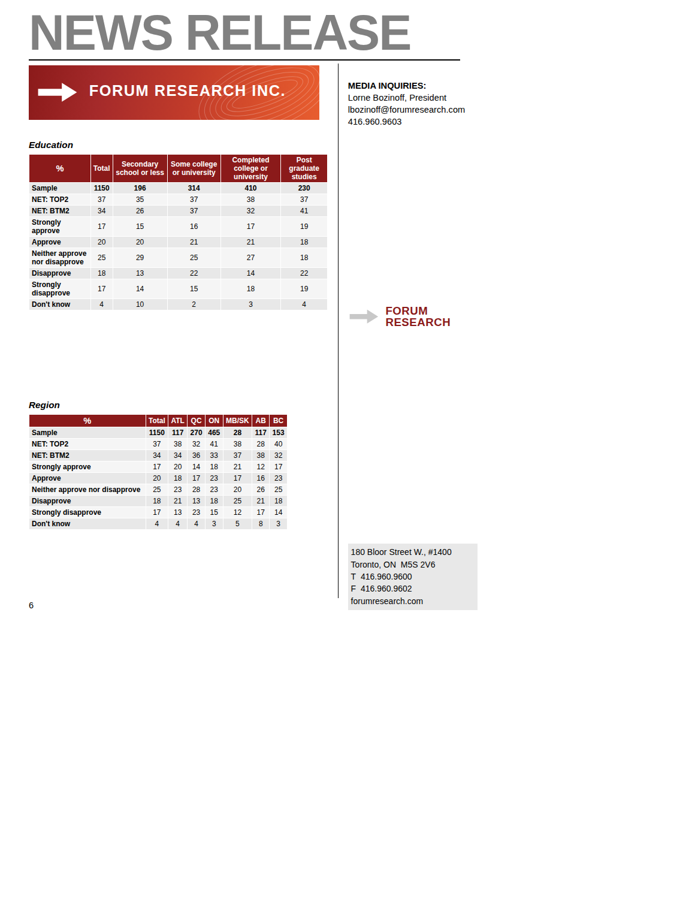NEWS RELEASE
FORUM RESEARCH INC.
MEDIA INQUIRIES:
Lorne Bozinoff, President
lbozinoff@forumresearch.com
416.960.9603
Education
| % | Total | Secondary school or less | Some college or university | Completed college or university | Post graduate studies |
| --- | --- | --- | --- | --- | --- |
| Sample | 1150 | 196 | 314 | 410 | 230 |
| NET: TOP2 | 37 | 35 | 37 | 38 | 37 |
| NET: BTM2 | 34 | 26 | 37 | 32 | 41 |
| Strongly approve | 17 | 15 | 16 | 17 | 19 |
| Approve | 20 | 20 | 21 | 21 | 18 |
| Neither approve nor disapprove | 25 | 29 | 25 | 27 | 18 |
| Disapprove | 18 | 13 | 22 | 14 | 22 |
| Strongly disapprove | 17 | 14 | 15 | 18 | 19 |
| Don't know | 4 | 10 | 2 | 3 | 4 |
Region
| % | Total | ATL | QC | ON | MB/SK | AB | BC |
| --- | --- | --- | --- | --- | --- | --- | --- |
| Sample | 1150 | 117 | 270 | 465 | 28 | 117 | 153 |
| NET: TOP2 | 37 | 38 | 32 | 41 | 38 | 28 | 40 |
| NET: BTM2 | 34 | 34 | 36 | 33 | 37 | 38 | 32 |
| Strongly approve | 17 | 20 | 14 | 18 | 21 | 12 | 17 |
| Approve | 20 | 18 | 17 | 23 | 17 | 16 | 23 |
| Neither approve nor disapprove | 25 | 23 | 28 | 23 | 20 | 26 | 25 |
| Disapprove | 18 | 21 | 13 | 18 | 25 | 21 | 18 |
| Strongly disapprove | 17 | 13 | 23 | 15 | 12 | 17 | 14 |
| Don't know | 4 | 4 | 4 | 3 | 5 | 8 | 3 |
FORUM
RESEARCH
180 Bloor Street W., #1400
Toronto, ON M5S 2V6
T 416.960.9600
F 416.960.9602
forumresearch.com
6